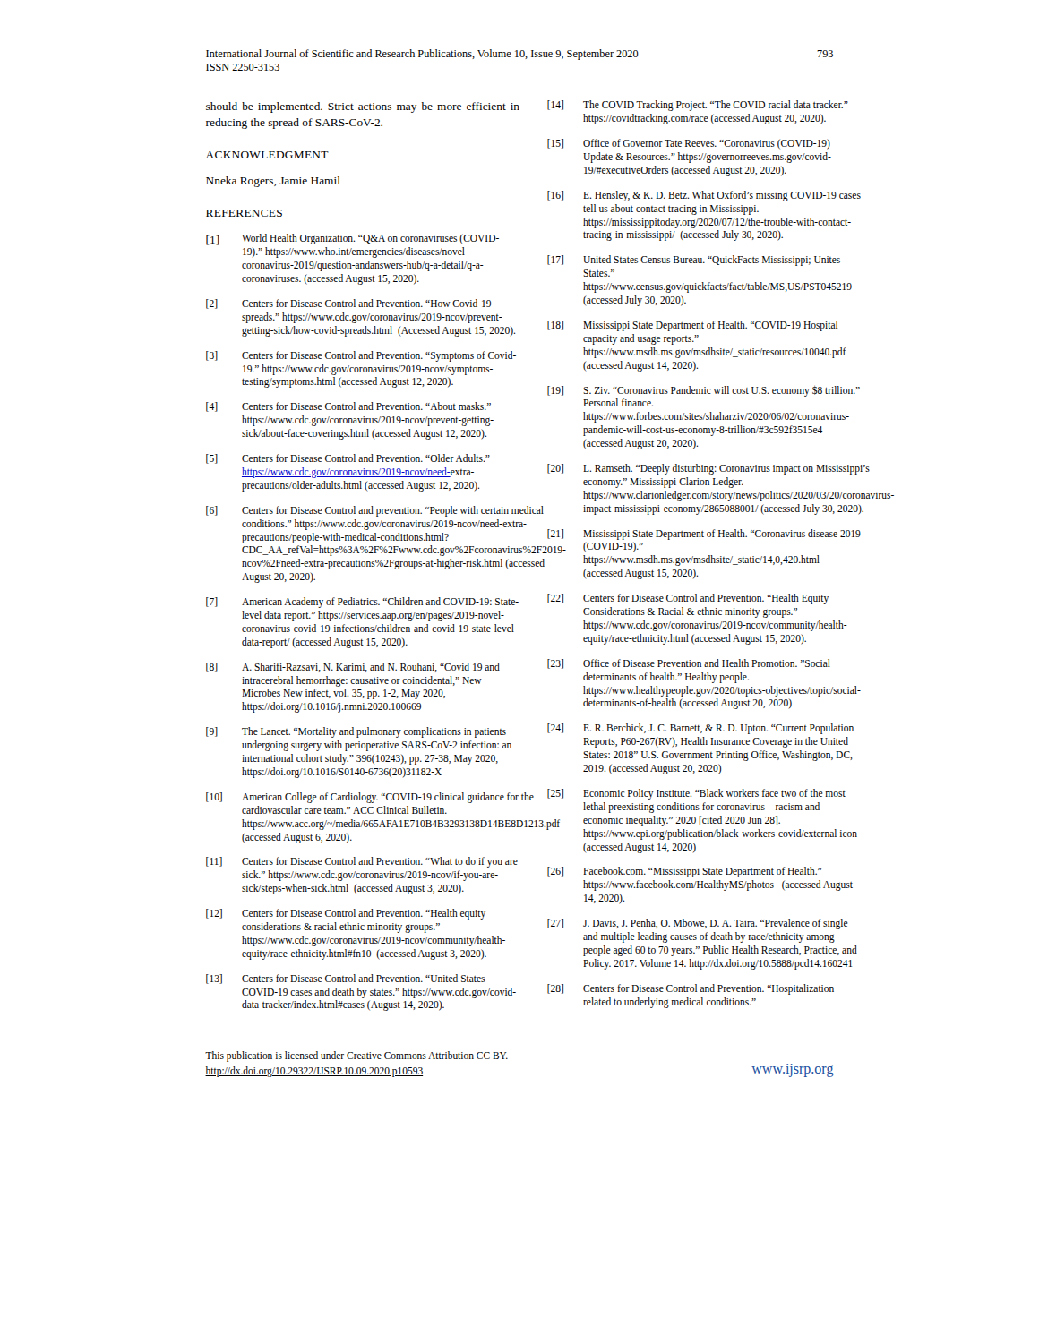International Journal of Scientific and Research Publications, Volume 10, Issue 9, September 2020
ISSN 2250-3153 793
should be implemented. Strict actions may be more efficient in reducing the spread of SARS-CoV-2.
ACKNOWLEDGMENT
Nneka Rogers, Jamie Hamil
REFERENCES
[1]
World Health Organization. “Q&A on coronaviruses (COVID-19).” https://www.who.int/emergencies/diseases/novel-coronavirus-2019/question-andanswers-hub/q-a-detail/q-a-coronaviruses. (accessed August 15, 2020).
[2]
Centers for Disease Control and Prevention. “How Covid-19 spreads.” https://www.cdc.gov/coronavirus/2019-ncov/prevent-getting-sick/how-covid-spreads.html (Accessed August 15, 2020).
[3]
Centers for Disease Control and Prevention. “Symptoms of Covid-19.” https://www.cdc.gov/coronavirus/2019-ncov/symptoms-testing/symptoms.html (accessed August 12, 2020).
[4]
Centers for Disease Control and Prevention. “About masks.” https://www.cdc.gov/coronavirus/2019-ncov/prevent-getting-sick/about-face-coverings.html (accessed August 12, 2020).
[5]
Centers for Disease Control and Prevention. “Older Adults.” https://www.cdc.gov/coronavirus/2019-ncov/need-extra-precautions/older-adults.html (accessed August 12, 2020).
[6]
Centers for Disease Control and prevention. “People with certain medical conditions.” https://www.cdc.gov/coronavirus/2019-ncov/need-extra-precautions/people-with-medical-conditions.html?CDC_AA_refVal=https%3A%2F%2Fwww.cdc.gov%2Fcoronavirus%2F2019-ncov%2Fneed-extra-precautions%2Fgroups-at-higher-risk.html (accessed August 20, 2020).
[7]
American Academy of Pediatrics. “Children and COVID-19: State-level data report.” https://services.aap.org/en/pages/2019-novel-coronavirus-covid-19-infections/children-and-covid-19-state-level-data-report/ (accessed August 15, 2020).
[8]
A. Sharifi-Razsavi, N. Karimi, and N. Rouhani, “Covid 19 and intracerebral hemorrhage: causative or coincidental,” New Microbes New infect, vol. 35, pp. 1-2, May 2020, https://doi.org/10.1016/j.nmni.2020.100669
[9]
The Lancet. “Mortality and pulmonary complications in patients undergoing surgery with perioperative SARS-CoV-2 infection: an international cohort study.” 396(10243), pp. 27-38, May 2020, https://doi.org/10.1016/S0140-6736(20)31182-X
[10]
American College of Cardiology. “COVID-19 clinical guidance for the cardiovascular care team.” ACC Clinical Bulletin. https://www.acc.org/~/media/665AFA1E710B4B3293138D14BE8D1213.pdf (accessed August 6, 2020).
[11]
Centers for Disease Control and Prevention. “What to do if you are sick.” https://www.cdc.gov/coronavirus/2019-ncov/if-you-are-sick/steps-when-sick.html (accessed August 3, 2020).
[12]
Centers for Disease Control and Prevention. “Health equity considerations & racial ethnic minority groups.” https://www.cdc.gov/coronavirus/2019-ncov/community/health-equity/race-ethnicity.html#fn10 (accessed August 3, 2020).
[13]
Centers for Disease Control and Prevention. “United States COVID-19 cases and death by states.” https://www.cdc.gov/covid-data-tracker/index.html#cases (August 14, 2020).
[14]
The COVID Tracking Project. “The COVID racial data tracker.” https://covidtracking.com/race (accessed August 20, 2020).
[15]
Office of Governor Tate Reeves. “Coronavirus (COVID-19) Update & Resources.” https://governorreeves.ms.gov/covid-19/#executiveOrders (accessed August 20, 2020).
[16]
E. Hensley, & K. D. Betz. What Oxford’s missing COVID-19 cases tell us about contact tracing in Mississippi. https://mississippitoday.org/2020/07/12/the-trouble-with-contact-tracing-in-mississippi/ (accessed July 30, 2020).
[17]
United States Census Bureau. “QuickFacts Mississippi; Unites States.” https://www.census.gov/quickfacts/fact/table/MS,US/PST045219 (accessed July 30, 2020).
[18]
Mississippi State Department of Health. “COVID-19 Hospital capacity and usage reports.” https://www.msdh.ms.gov/msdhsite/_static/resources/10040.pdf (accessed August 14, 2020).
[19]
S. Ziv. “Coronavirus Pandemic will cost U.S. economy $8 trillion.” Personal finance. https://www.forbes.com/sites/shaharziv/2020/06/02/coronavirus-pandemic-will-cost-us-economy-8-trillion/#3c592f3515e4 (accessed August 20, 2020).
[20]
L. Ramseth. “Deeply disturbing: Coronavirus impact on Mississippi’s economy.” Mississippi Clarion Ledger. https://www.clarionledger.com/story/news/politics/2020/03/20/coronavirus-impact-mississippi-economy/2865088001/ (accessed July 30, 2020).
[21]
Mississippi State Department of Health. “Coronavirus disease 2019 (COVID-19).” https://www.msdh.ms.gov/msdhsite/_static/14,0,420.html (accessed August 15, 2020).
[22]
Centers for Disease Control and Prevention. “Health Equity Considerations & Racial & ethnic minority groups.” https://www.cdc.gov/coronavirus/2019-ncov/community/health-equity/race-ethnicity.html (accessed August 15, 2020).
[23]
Office of Disease Prevention and Health Promotion. ”Social determinants of health.” Healthy people. https://www.healthypeople.gov/2020/topics-objectives/topic/social-determinants-of-health (accessed August 20, 2020)
[24]
E. R. Berchick, J. C. Barnett, & R. D. Upton. “Current Population Reports, P60-267(RV), Health Insurance Coverage in the United States: 2018” U.S. Government Printing Office, Washington, DC, 2019. (accessed August 20, 2020)
[25]
Economic Policy Institute. “Black workers face two of the most lethal preexisting conditions for coronavirus—racism and economic inequality.” 2020 [cited 2020 Jun 28]. https://www.epi.org/publication/black-workers-covid/external icon (accessed August 14, 2020)
[26]
Facebook.com. “Mississippi State Department of Health.” https://www.facebook.com/HealthyMS/photos (accessed August 14, 2020).
[27]
J. Davis, J. Penha, O. Mbowe, D. A. Taira. “Prevalence of single and multiple leading causes of death by race/ethnicity among people aged 60 to 70 years.” Public Health Research, Practice, and Policy. 2017. Volume 14. http://dx.doi.org/10.5888/pcd14.160241
[28]
Centers for Disease Control and Prevention. “Hospitalization related to underlying medical conditions.”
This publication is licensed under Creative Commons Attribution CC BY.
http://dx.doi.org/10.29322/IJSRP.10.09.2020.p10593
www.ijsrp.org